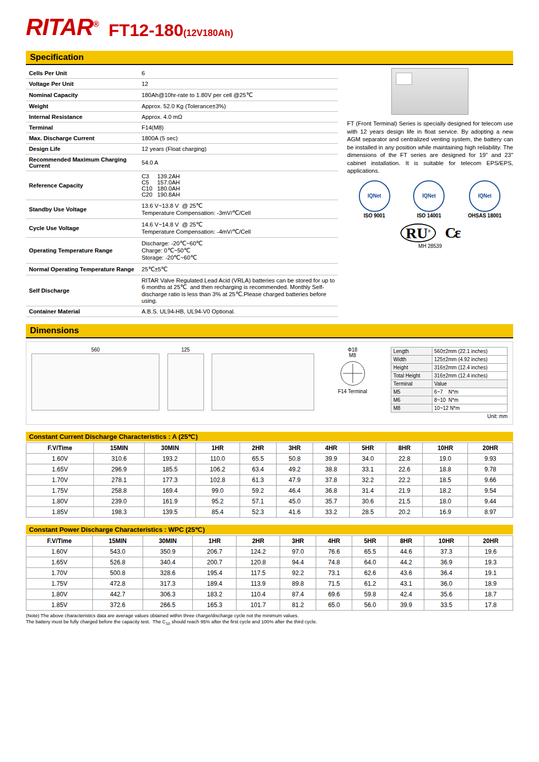RITAR®
FT12-180(12V180Ah)
Specification
| Cells Per Unit | 6 |
| Voltage Per Unit | 12 |
| Nominal Capacity | 180Ah@10hr-rate to 1.80V per cell @25℃ |
| Weight | Approx. 52.0 Kg (Tolerance±3%) |
| Internal Resistance | Approx. 4.0 mΩ |
| Terminal | F14(M8) |
| Max. Discharge Current | 1800A (5 sec) |
| Design Life | 12 years (Float charging) |
| Recommended Maximum Charging Current | 54.0 A |
| Reference Capacity | C3 139.2AH C5 157.0AH C10 180.0AH C20 190.8AH |
| Standby Use Voltage | 13.6 V~13.8 V @ 25℃ Temperature Compensation: -3mV/℃/Cell |
| Cycle Use Voltage | 14.6 V~14.8 V @ 25℃ Temperature Compensation: -4mV/℃/Cell |
| Operating Temperature Range | Discharge: -20℃~60℃ Charge: 0℃~50℃ Storage: -20℃~60℃ |
| Normal Operating Temperature Range | 25℃±5℃ |
| Self Discharge | RITAR Valve Regulated Lead Acid (VRLA) batteries can be stored for up to 6 months at 25℃ and then recharging is recommended. Monthly Self-discharge ratio is less than 3% at 25℃.Please charged batteries before using. |
| Container Material | A.B.S. UL94-HB, UL94-V0 Optional. |
FT (Front Terminal) Series is specially designed for telecom use with 12 years design life in float service. By adopting a new AGM separator and centralized venting system, the battery can be installed in any position while maintaining high reliability. The dimensions of the FT series are designed for 19" and 23" cabinet installation. It is suitable for telecom EPS/EPS, applications.
IQNet
ISO 9001
IQNet
ISO 14001
IQNet
OHSAS 18001
RU®
Cε
MH 28539
Dimensions
560
125
Φ18
M8
F14 Terminal
| Length | 560±2mm (22.1 inches) |
| Width | 125±2mm (4.92 inches) |
| Height | 316±2mm (12.4 inches) |
| Total Height | 316±2mm (12.4 inches) |
| Terminal | Value |
| M5 | 6~7 N*m |
| M6 | 8~10 N*m |
| M8 | 10~12 N*m |
Unit: mm
Constant Current Discharge Characteristics : A (25℃)
| F.V/Time | 15MIN | 30MIN | 1HR | 2HR | 3HR | 4HR | 5HR | 8HR | 10HR | 20HR |
| --- | --- | --- | --- | --- | --- | --- | --- | --- | --- | --- |
| 1.60V | 310.6 | 193.2 | 110.0 | 65.5 | 50.8 | 39.9 | 34.0 | 22.8 | 19.0 | 9.93 |
| 1.65V | 296.9 | 185.5 | 106.2 | 63.4 | 49.2 | 38.8 | 33.1 | 22.6 | 18.8 | 9.78 |
| 1.70V | 278.1 | 177.3 | 102.8 | 61.3 | 47.9 | 37.8 | 32.2 | 22.2 | 18.5 | 9.66 |
| 1.75V | 258.8 | 169.4 | 99.0 | 59.2 | 46.4 | 36.8 | 31.4 | 21.9 | 18.2 | 9.54 |
| 1.80V | 239.0 | 161.9 | 95.2 | 57.1 | 45.0 | 35.7 | 30.6 | 21.5 | 18.0 | 9.44 |
| 1.85V | 198.3 | 139.5 | 85.4 | 52.3 | 41.6 | 33.2 | 28.5 | 20.2 | 16.9 | 8.97 |
Constant Power Discharge Characteristics : WPC (25℃)
| F.V/Time | 15MIN | 30MIN | 1HR | 2HR | 3HR | 4HR | 5HR | 8HR | 10HR | 20HR |
| --- | --- | --- | --- | --- | --- | --- | --- | --- | --- | --- |
| 1.60V | 543.0 | 350.9 | 206.7 | 124.2 | 97.0 | 76.6 | 65.5 | 44.6 | 37.3 | 19.6 |
| 1.65V | 526.8 | 340.4 | 200.7 | 120.8 | 94.4 | 74.8 | 64.0 | 44.2 | 36.9 | 19.3 |
| 1.70V | 500.8 | 328.6 | 195.4 | 117.5 | 92.2 | 73.1 | 62.6 | 43.6 | 36.4 | 19.1 |
| 1.75V | 472.8 | 317.3 | 189.4 | 113.9 | 89.8 | 71.5 | 61.2 | 43.1 | 36.0 | 18.9 |
| 1.80V | 442.7 | 306.3 | 183.2 | 110.4 | 87.4 | 69.6 | 59.8 | 42.4 | 35.6 | 18.7 |
| 1.85V | 372.6 | 266.5 | 165.3 | 101.7 | 81.2 | 65.0 | 56.0 | 39.9 | 33.5 | 17.8 |
(Note) The above characteristics data are average values obtained within three charge/discharge cycle not the minimum values.
The battery must be fully charged before the capacity test. The C10 should reach 95% after the first cycle and 100% after the third cycle.